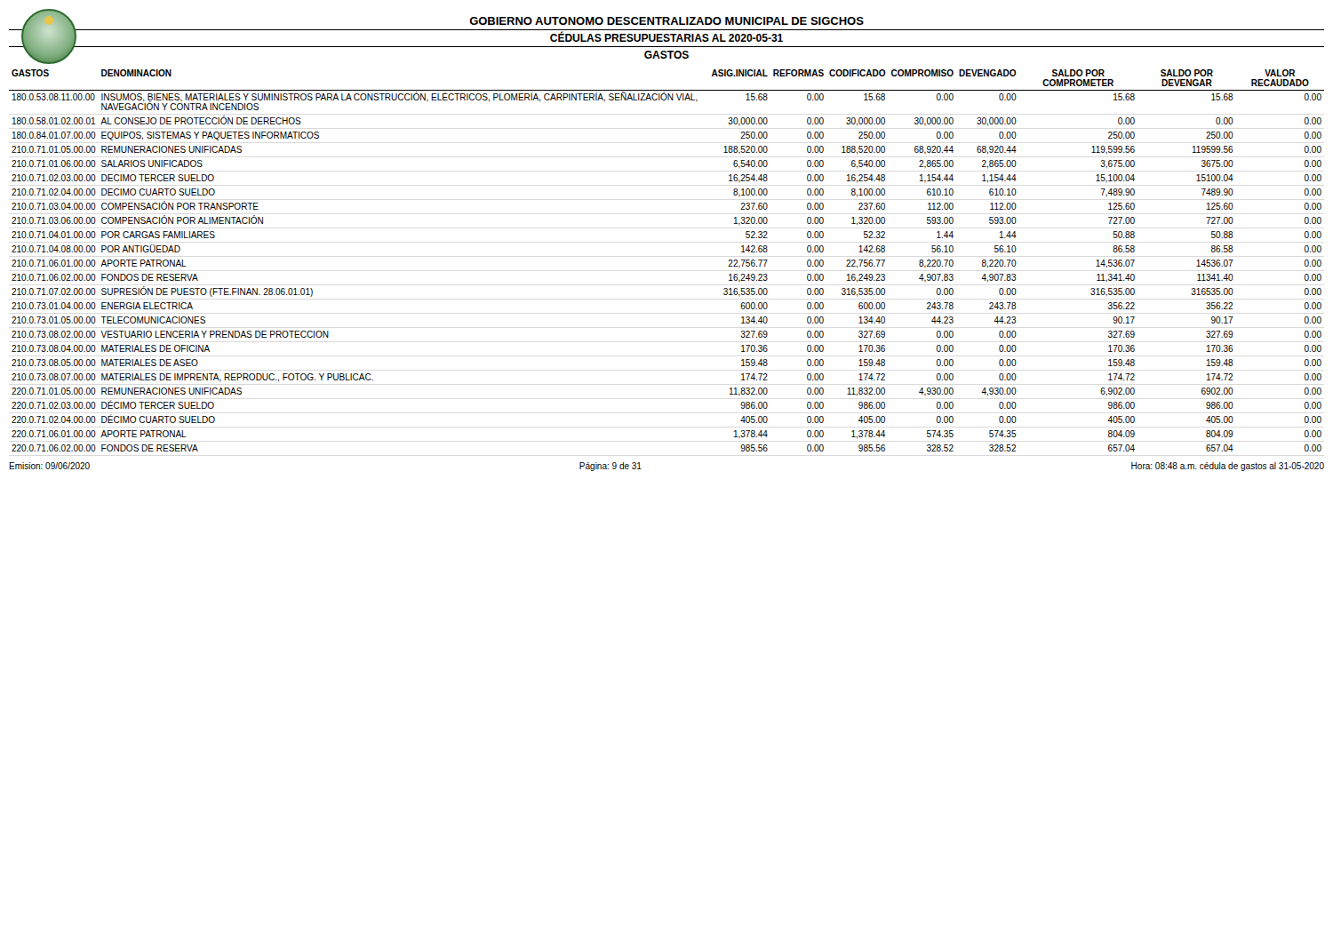GOBIERNO AUTONOMO DESCENTRALIZADO MUNICIPAL DE SIGCHOS
CÉDULAS PRESUPUESTARIAS AL 2020-05-31
GASTOS
| GASTOS | DENOMINACION | ASIG.INICIAL | REFORMAS | CODIFICADO | COMPROMISO | DEVENGADO | SALDO POR COMPROMETER | SALDO POR DEVENGAR | VALOR RECAUDADO |
| --- | --- | --- | --- | --- | --- | --- | --- | --- | --- |
| 180.0.53.08.11.00.00 | INSUMOS, BIENES, MATERIALES Y SUMINISTROS PARA LA CONSTRUCCIÓN, ELÉCTRICOS, PLOMERÍA, CARPINTERÍA, SEÑALIZACIÓN VIAL, NAVEGACIÓN Y CONTRA INCENDIOS | 15.68 | 0.00 | 15.68 | 0.00 | 0.00 | 15.68 | 15.68 | 0.00 |
| 180.0.58.01.02.00.01 | AL CONSEJO DE PROTECCIÓN DE DERECHOS | 30,000.00 | 0.00 | 30,000.00 | 30,000.00 | 30,000.00 | 0.00 | 0.00 | 0.00 |
| 180.0.84.01.07.00.00 | EQUIPOS, SISTEMAS Y PAQUETES INFORMATICOS | 250.00 | 0.00 | 250.00 | 0.00 | 0.00 | 250.00 | 250.00 | 0.00 |
| 210.0.71.01.05.00.00 | REMUNERACIONES UNIFICADAS | 188,520.00 | 0.00 | 188,520.00 | 68,920.44 | 68,920.44 | 119,599.56 | 119599.56 | 0.00 |
| 210.0.71.01.06.00.00 | SALARIOS UNIFICADOS | 6,540.00 | 0.00 | 6,540.00 | 2,865.00 | 2,865.00 | 3,675.00 | 3675.00 | 0.00 |
| 210.0.71.02.03.00.00 | DECIMO TERCER SUELDO | 16,254.48 | 0.00 | 16,254.48 | 1,154.44 | 1,154.44 | 15,100.04 | 15100.04 | 0.00 |
| 210.0.71.02.04.00.00 | DECIMO CUARTO SUELDO | 8,100.00 | 0.00 | 8,100.00 | 610.10 | 610.10 | 7,489.90 | 7489.90 | 0.00 |
| 210.0.71.03.04.00.00 | COMPENSACIÓN POR TRANSPORTE | 237.60 | 0.00 | 237.60 | 112.00 | 112.00 | 125.60 | 125.60 | 0.00 |
| 210.0.71.03.06.00.00 | COMPENSACIÓN POR ALIMENTACIÓN | 1,320.00 | 0.00 | 1,320.00 | 593.00 | 593.00 | 727.00 | 727.00 | 0.00 |
| 210.0.71.04.01.00.00 | POR CARGAS FAMILIARES | 52.32 | 0.00 | 52.32 | 1.44 | 1.44 | 50.88 | 50.88 | 0.00 |
| 210.0.71.04.08.00.00 | POR ANTIGÜEDAD | 142.68 | 0.00 | 142.68 | 56.10 | 56.10 | 86.58 | 86.58 | 0.00 |
| 210.0.71.06.01.00.00 | APORTE PATRONAL | 22,756.77 | 0.00 | 22,756.77 | 8,220.70 | 8,220.70 | 14,536.07 | 14536.07 | 0.00 |
| 210.0.71.06.02.00.00 | FONDOS DE RESERVA | 16,249.23 | 0.00 | 16,249.23 | 4,907.83 | 4,907.83 | 11,341.40 | 11341.40 | 0.00 |
| 210.0.71.07.02.00.00 | SUPRESIÓN DE PUESTO (FTE.FINAN. 28.06.01.01) | 316,535.00 | 0.00 | 316,535.00 | 0.00 | 0.00 | 316,535.00 | 316535.00 | 0.00 |
| 210.0.73.01.04.00.00 | ENERGIA ELECTRICA | 600.00 | 0.00 | 600.00 | 243.78 | 243.78 | 356.22 | 356.22 | 0.00 |
| 210.0.73.01.05.00.00 | TELECOMUNICACIONES | 134.40 | 0.00 | 134.40 | 44.23 | 44.23 | 90.17 | 90.17 | 0.00 |
| 210.0.73.08.02.00.00 | VESTUARIO LENCERIA Y PRENDAS DE PROTECCION | 327.69 | 0.00 | 327.69 | 0.00 | 0.00 | 327.69 | 327.69 | 0.00 |
| 210.0.73.08.04.00.00 | MATERIALES DE OFICINA | 170.36 | 0.00 | 170.36 | 0.00 | 0.00 | 170.36 | 170.36 | 0.00 |
| 210.0.73.08.05.00.00 | MATERIALES DE ASEO | 159.48 | 0.00 | 159.48 | 0.00 | 0.00 | 159.48 | 159.48 | 0.00 |
| 210.0.73.08.07.00.00 | MATERIALES DE IMPRENTA, REPRODUC., FOTOG. Y PUBLICAC. | 174.72 | 0.00 | 174.72 | 0.00 | 0.00 | 174.72 | 174.72 | 0.00 |
| 220.0.71.01.05.00.00 | REMUNERACIONES UNIFICADAS | 11,832.00 | 0.00 | 11,832.00 | 4,930.00 | 4,930.00 | 6,902.00 | 6902.00 | 0.00 |
| 220.0.71.02.03.00.00 | DÉCIMO TERCER SUELDO | 986.00 | 0.00 | 986.00 | 0.00 | 0.00 | 986.00 | 986.00 | 0.00 |
| 220.0.71.02.04.00.00 | DÉCIMO CUARTO SUELDO | 405.00 | 0.00 | 405.00 | 0.00 | 0.00 | 405.00 | 405.00 | 0.00 |
| 220.0.71.06.01.00.00 | APORTE PATRONAL | 1,378.44 | 0.00 | 1,378.44 | 574.35 | 574.35 | 804.09 | 804.09 | 0.00 |
| 220.0.71.06.02.00.00 | FONDOS DE RESERVA | 985.56 | 0.00 | 985.56 | 328.52 | 328.52 | 657.04 | 657.04 | 0.00 |
Emision: 09/06/2020
Página: 9 de 31
Hora: 08:48 a.m. cédula de gastos al 31-05-2020